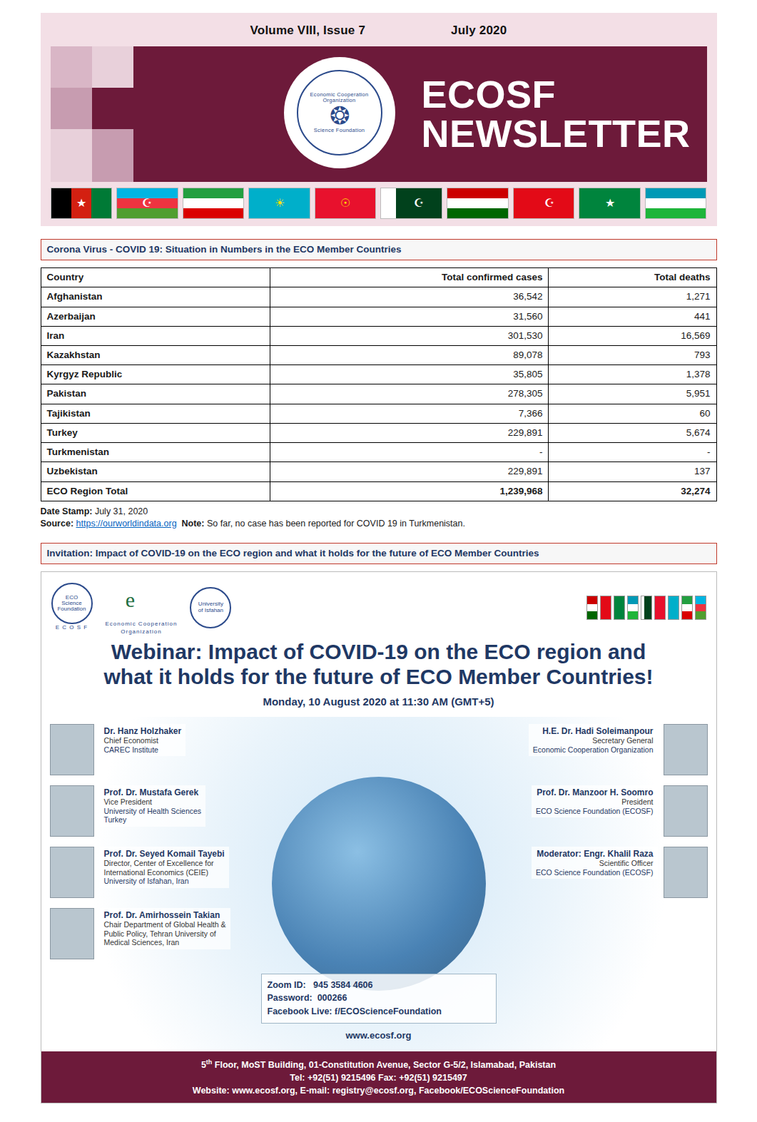Volume VIII, Issue 7 July 2020
Economic Cooperation Organization ❂ Science Foundation
ECOSF
NEWSLETTER
★ ☪ ☯ ☀ ☉ ☪ ★ ☪ ★ ☪
Corona Virus - COVID 19: Situation in Numbers in the ECO Member Countries
| Country | Total confirmed cases | Total deaths |
| --- | --- | --- |
| Afghanistan | 36,542 | 1,271 |
| Azerbaijan | 31,560 | 441 |
| Iran | 301,530 | 16,569 |
| Kazakhstan | 89,078 | 793 |
| Kyrgyz Republic | 35,805 | 1,378 |
| Pakistan | 278,305 | 5,951 |
| Tajikistan | 7,366 | 60 |
| Turkey | 229,891 | 5,674 |
| Turkmenistan | - | - |
| Uzbekistan | 229,891 | 137 |
| ECO Region Total | 1,239,968 | 32,274 |
Date Stamp: July 31, 2020
Source: https://ourworldindata.org Note: So far, no case has been reported for COVID 19 in Turkmenistan.
Invitation: Impact of COVID-19 on the ECO region and what it holds for the future of ECO Member Countries
ECO
Science
Foundation
E C O S F
e
Economic Cooperation
Organization
University
of Isfahan
Webinar: Impact of COVID-19 on the ECO region and
what it holds for the future of ECO Member Countries!
Monday, 10 August 2020 at 11:30 AM (GMT+5)
Dr. Hanz Holzhaker
Chief Economist
CAREC Institute
Prof. Dr. Mustafa Gerek
Vice President
University of Health Sciences
Turkey
Prof. Dr. Seyed Komail Tayebi
Director, Center of Excellence for
International Economics (CEIE)
University of Isfahan, Iran
Prof. Dr. Amirhossein Takian
Chair Department of Global Health &
Public Policy, Tehran University of
Medical Sciences, Iran
H.E. Dr. Hadi Soleimanpour
Secretary General
Economic Cooperation Organization
Prof. Dr. Manzoor H. Soomro
President
ECO Science Foundation (ECOSF)
Moderator: Engr. Khalil Raza
Scientific Officer
ECO Science Foundation (ECOSF)
Zoom ID: 945 3584 4606
Password: 000266
Facebook Live: f/ECOScienceFoundation
www.ecosf.org
5th Floor, MoST Building, 01-Constitution Avenue, Sector G-5/2, Islamabad, Pakistan
Tel: +92(51) 9215496 Fax: +92(51) 9215497
Website: www.ecosf.org, E-mail: registry@ecosf.org, Facebook/ECOScienceFoundation